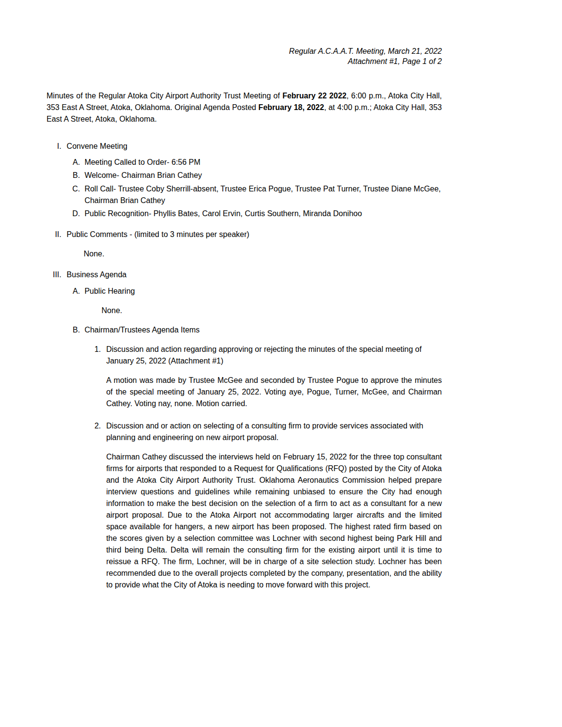Regular A.C.A.A.T. Meeting, March 21, 2022
Attachment #1, Page 1 of 2
Minutes of the Regular Atoka City Airport Authority Trust Meeting of February 22 2022, 6:00 p.m., Atoka City Hall, 353 East A Street, Atoka, Oklahoma. Original Agenda Posted February 18, 2022, at 4:00 p.m.; Atoka City Hall, 353 East A Street, Atoka, Oklahoma.
Convene Meeting
Meeting Called to Order- 6:56 PM
Welcome- Chairman Brian Cathey
Roll Call- Trustee Coby Sherrill-absent, Trustee Erica Pogue, Trustee Pat Turner, Trustee Diane McGee, Chairman Brian Cathey
Public Recognition- Phyllis Bates, Carol Ervin, Curtis Southern, Miranda Donihoo
Public Comments - (limited to 3 minutes per speaker)
None.
Business Agenda
Public Hearing
None.
Chairman/Trustees Agenda Items
Discussion and action regarding approving or rejecting the minutes of the special meeting of January 25, 2022 (Attachment #1)
A motion was made by Trustee McGee and seconded by Trustee Pogue to approve the minutes of the special meeting of January 25, 2022. Voting aye, Pogue, Turner, McGee, and Chairman Cathey. Voting nay, none. Motion carried.
Discussion and or action on selecting of a consulting firm to provide services associated with planning and engineering on new airport proposal.
Chairman Cathey discussed the interviews held on February 15, 2022 for the three top consultant firms for airports that responded to a Request for Qualifications (RFQ) posted by the City of Atoka and the Atoka City Airport Authority Trust. Oklahoma Aeronautics Commission helped prepare interview questions and guidelines while remaining unbiased to ensure the City had enough information to make the best decision on the selection of a firm to act as a consultant for a new airport proposal. Due to the Atoka Airport not accommodating larger aircrafts and the limited space available for hangers, a new airport has been proposed. The highest rated firm based on the scores given by a selection committee was Lochner with second highest being Park Hill and third being Delta. Delta will remain the consulting firm for the existing airport until it is time to reissue a RFQ. The firm, Lochner, will be in charge of a site selection study. Lochner has been recommended due to the overall projects completed by the company, presentation, and the ability to provide what the City of Atoka is needing to move forward with this project.